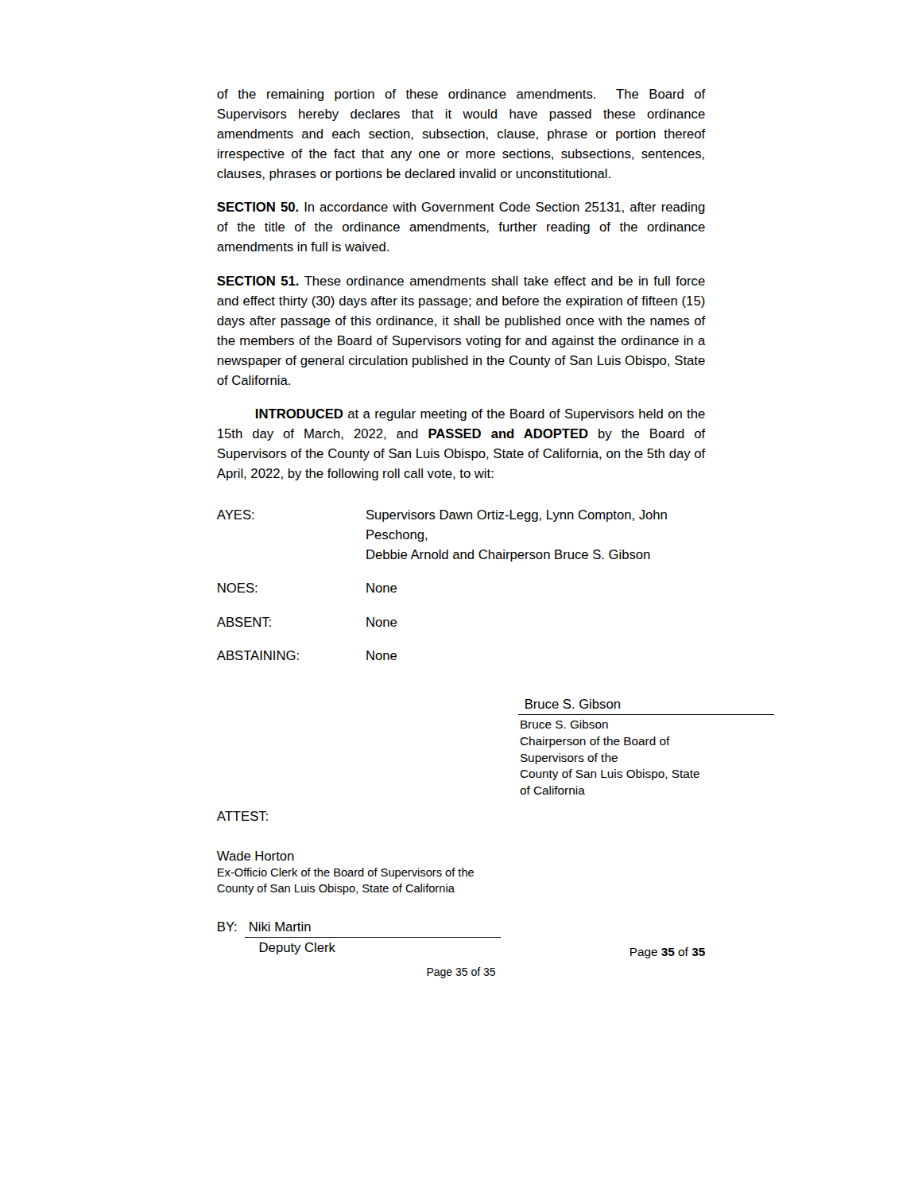of the remaining portion of these ordinance amendments. The Board of Supervisors hereby declares that it would have passed these ordinance amendments and each section, subsection, clause, phrase or portion thereof irrespective of the fact that any one or more sections, subsections, sentences, clauses, phrases or portions be declared invalid or unconstitutional.
SECTION 50. In accordance with Government Code Section 25131, after reading of the title of the ordinance amendments, further reading of the ordinance amendments in full is waived.
SECTION 51. These ordinance amendments shall take effect and be in full force and effect thirty (30) days after its passage; and before the expiration of fifteen (15) days after passage of this ordinance, it shall be published once with the names of the members of the Board of Supervisors voting for and against the ordinance in a newspaper of general circulation published in the County of San Luis Obispo, State of California.
INTRODUCED at a regular meeting of the Board of Supervisors held on the 15th day of March, 2022, and PASSED and ADOPTED by the Board of Supervisors of the County of San Luis Obispo, State of California, on the 5th day of April, 2022, by the following roll call vote, to wit:
| AYES: | Supervisors Dawn Ortiz-Legg, Lynn Compton, John Peschong, Debbie Arnold and Chairperson Bruce S. Gibson |
| NOES: | None |
| ABSENT: | None |
| ABSTAINING: | None |
Bruce S. Gibson
Bruce S. Gibson
Chairperson of the Board of Supervisors of the
County of San Luis Obispo, State of California
ATTEST:
Wade Horton
Ex-Officio Clerk of the Board of Supervisors of the
County of San Luis Obispo, State of California
BY: Niki Martin
Deputy Clerk
Page 35 of 35
Page 35 of 35